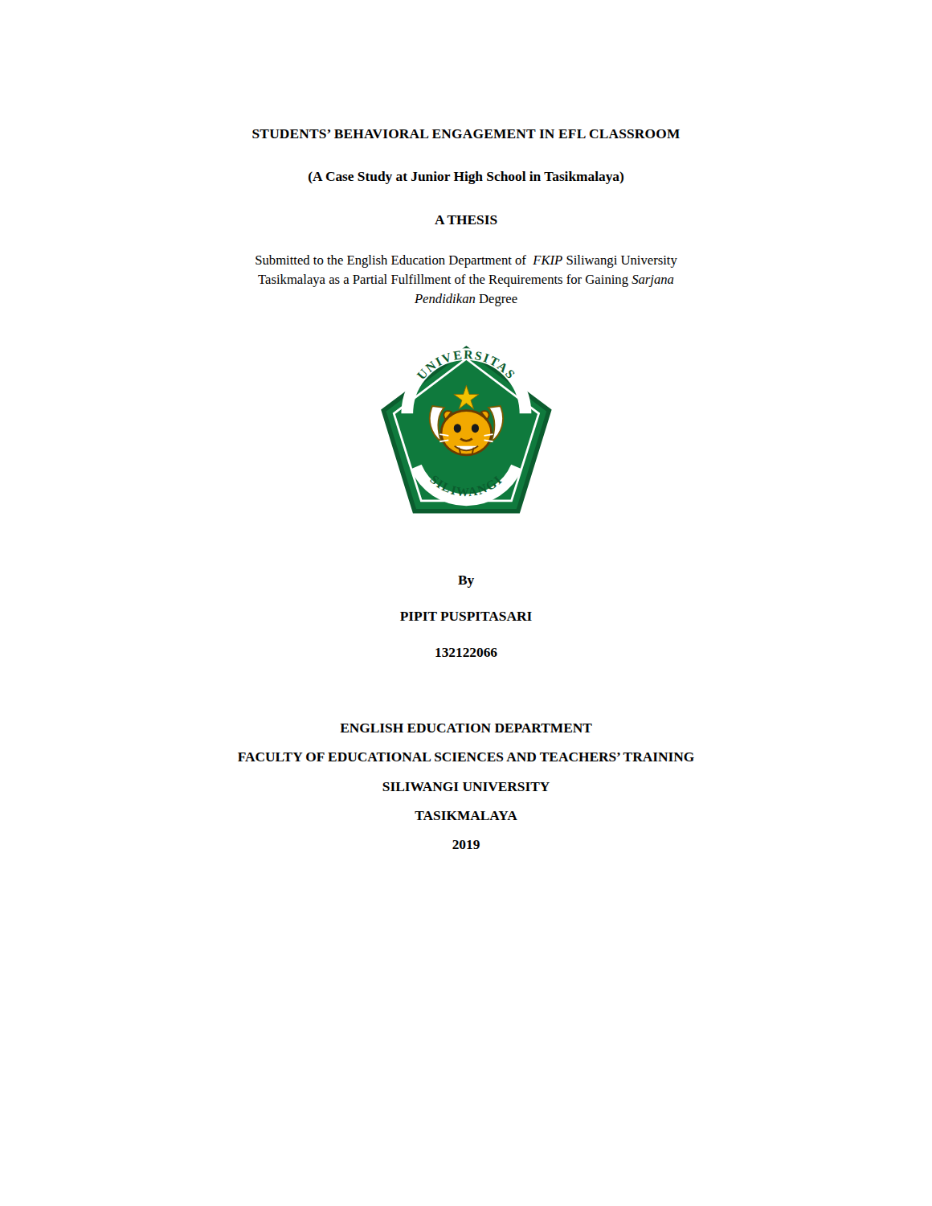STUDENTS’ BEHAVIORAL ENGAGEMENT IN EFL CLASSROOM
(A Case Study at Junior High School in Tasikmalaya)
A THESIS
Submitted to the English Education Department of FKIP Siliwangi University Tasikmalaya as a Partial Fulfillment of the Requirements for Gaining Sarjana Pendidikan Degree
Siliwangi University emblem UNIVERSITAS SILIWANGI
By
PIPIT PUSPITASARI
132122066
ENGLISH EDUCATION DEPARTMENT
FACULTY OF EDUCATIONAL SCIENCES AND TEACHERS’ TRAINING
SILIWANGI UNIVERSITY
TASIKMALAYA
2019